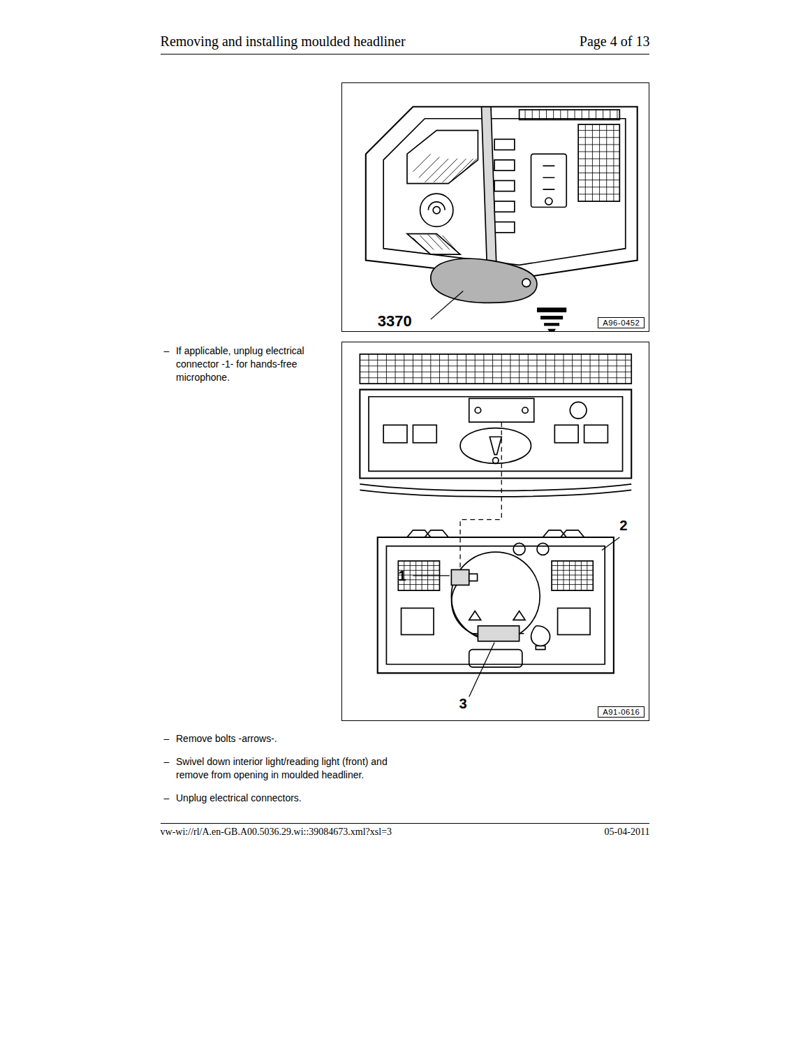Removing and installing moulded headliner
Page 4 of 13
3370
A96-0452
If applicable, unplug electrical connector -1- for hands-free microphone.
1 2 3
A91-0616
Remove bolts -arrows-.
Swivel down interior light/reading light (front) and remove from opening in moulded headliner.
Unplug electrical connectors.
vw-wi://rl/A.en-GB.A00.5036.29.wi::39084673.xml?xsl=3
05-04-2011